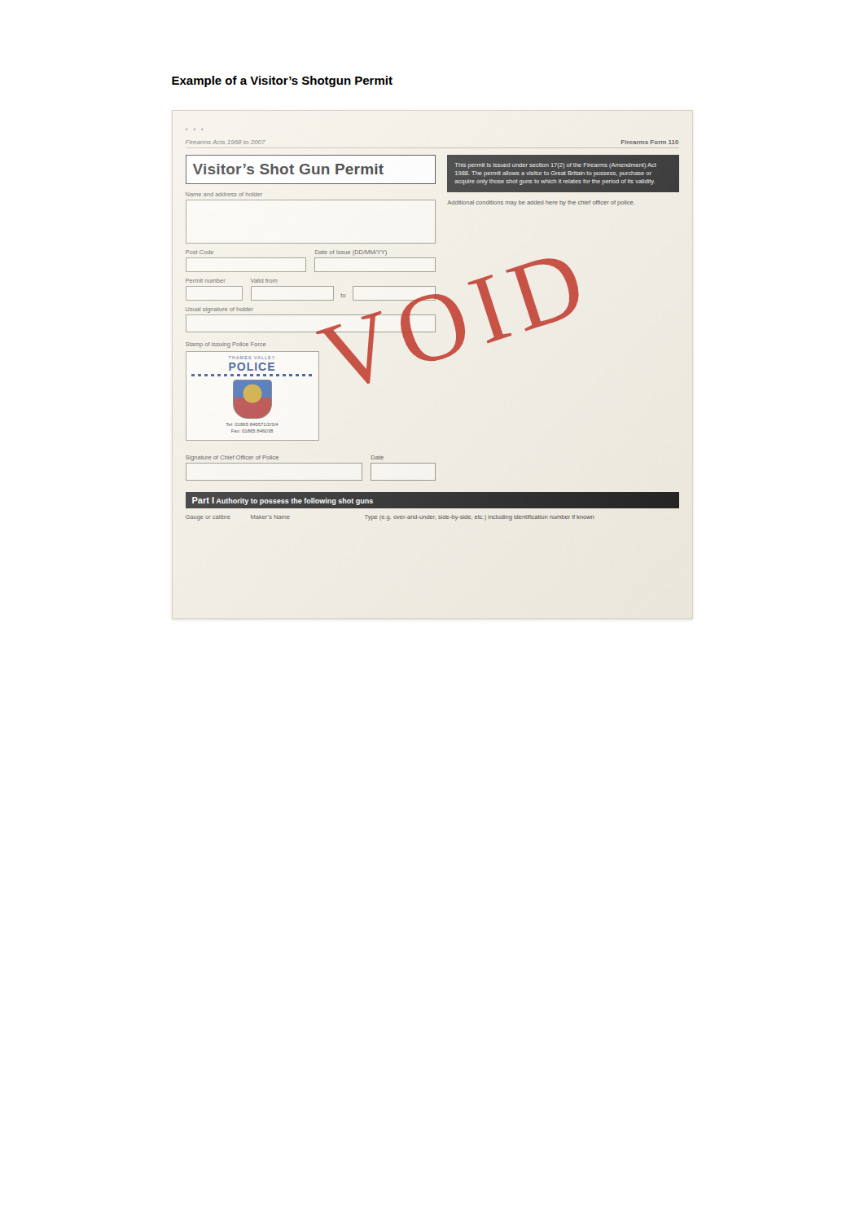Example of a Visitor’s Shotgun Permit
• • •
Firearms Acts 1968 to 2007
Firearms Form 110
Visitor’s Shot Gun Permit
Name and address of holder
Post Code
Date of Issue (DD/MM/YY)
Permit number
Valid from
to
Usual signature of holder
Stamp of issuing Police Force
THAMES VALLEY
POLICE
Tel: 01865 846571/2/3/4
Fax: 01865 846038
Signature of Chief Officer of Police
Date
This permit is issued under section 17(2) of the Firearms (Amendment) Act 1988. The permit allows a visitor to Great Britain to possess, purchase or acquire only those shot guns to which it relates for the period of its validity.
Additional conditions may be added here by the chief officer of police.
Part I Authority to possess the following shot guns
Gauge or calibre
Maker’s Name
Type (e.g. over-and-under, side-by-side, etc.) including identification number if known
VOID